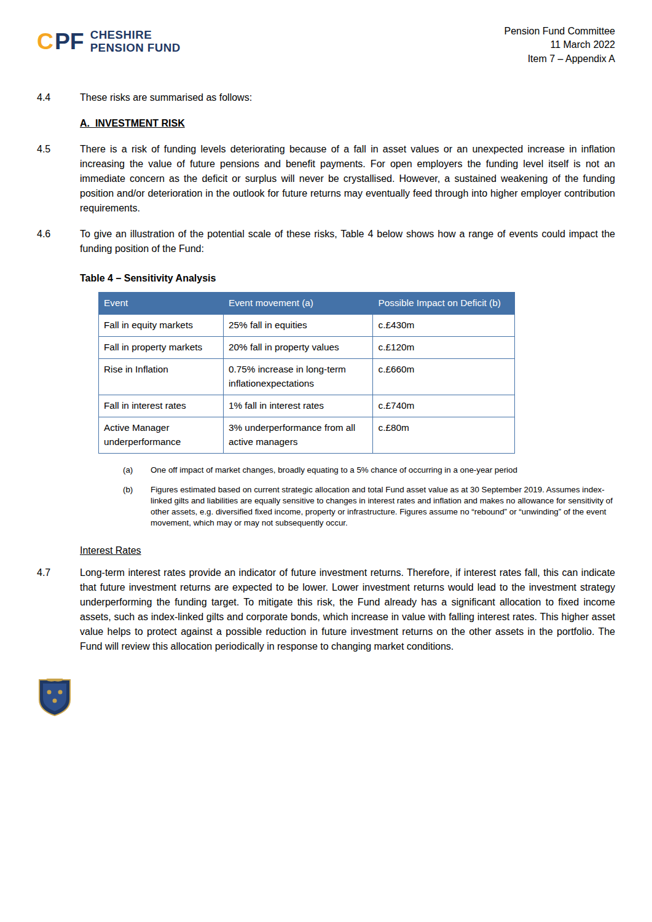CPF
CHESHIRE
PENSION FUND
Pension Fund Committee
11 March 2022
Item 7 – Appendix A
4.4
These risks are summarised as follows:
A. INVESTMENT RISK
4.5
There is a risk of funding levels deteriorating because of a fall in asset values or an unexpected increase in inflation increasing the value of future pensions and benefit payments. For open employers the funding level itself is not an immediate concern as the deficit or surplus will never be crystallised. However, a sustained weakening of the funding position and/or deterioration in the outlook for future returns may eventually feed through into higher employer contribution requirements.
4.6
To give an illustration of the potential scale of these risks, Table 4 below shows how a range of events could impact the funding position of the Fund:
Table 4 – Sensitivity Analysis
| Event | Event movement (a) | Possible Impact on Deficit (b) |
| --- | --- | --- |
| Fall in equity markets | 25% fall in equities | c.£430m |
| Fall in property markets | 20% fall in property values | c.£120m |
| Rise in Inflation | 0.75% increase in long-term inflation​expectations | c.£660m |
| Fall in interest rates | 1% fall in interest rates | c.£740m |
| Active Manager underperformance | 3% underperformance from all active managers | c.£80m |
(a)
One off impact of market changes, broadly equating to a 5% chance of occurring in a one-year period
(b)
Figures estimated based on current strategic allocation and total Fund asset value as at 30 September 2019. Assumes index-linked gilts and liabilities are equally sensitive to changes in interest rates and inflation and makes no allowance for sensitivity of other assets, e.g. diversified fixed income, property or infrastructure. Figures assume no “rebound” or “unwinding” of the event movement, which may or may not subsequently occur.
Interest Rates
4.7
Long-term interest rates provide an indicator of future investment returns. Therefore, if interest rates fall, this can indicate that future investment returns are expected to be lower. Lower investment returns would lead to the investment strategy underperforming the funding target. To mitigate this risk, the Fund already has a significant allocation to fixed income assets, such as index-linked gilts and corporate bonds, which increase in value with falling interest rates. This higher asset value helps to protect against a possible reduction in future investment returns on the other assets in the portfolio. The Fund will review this allocation periodically in response to changing market conditions.